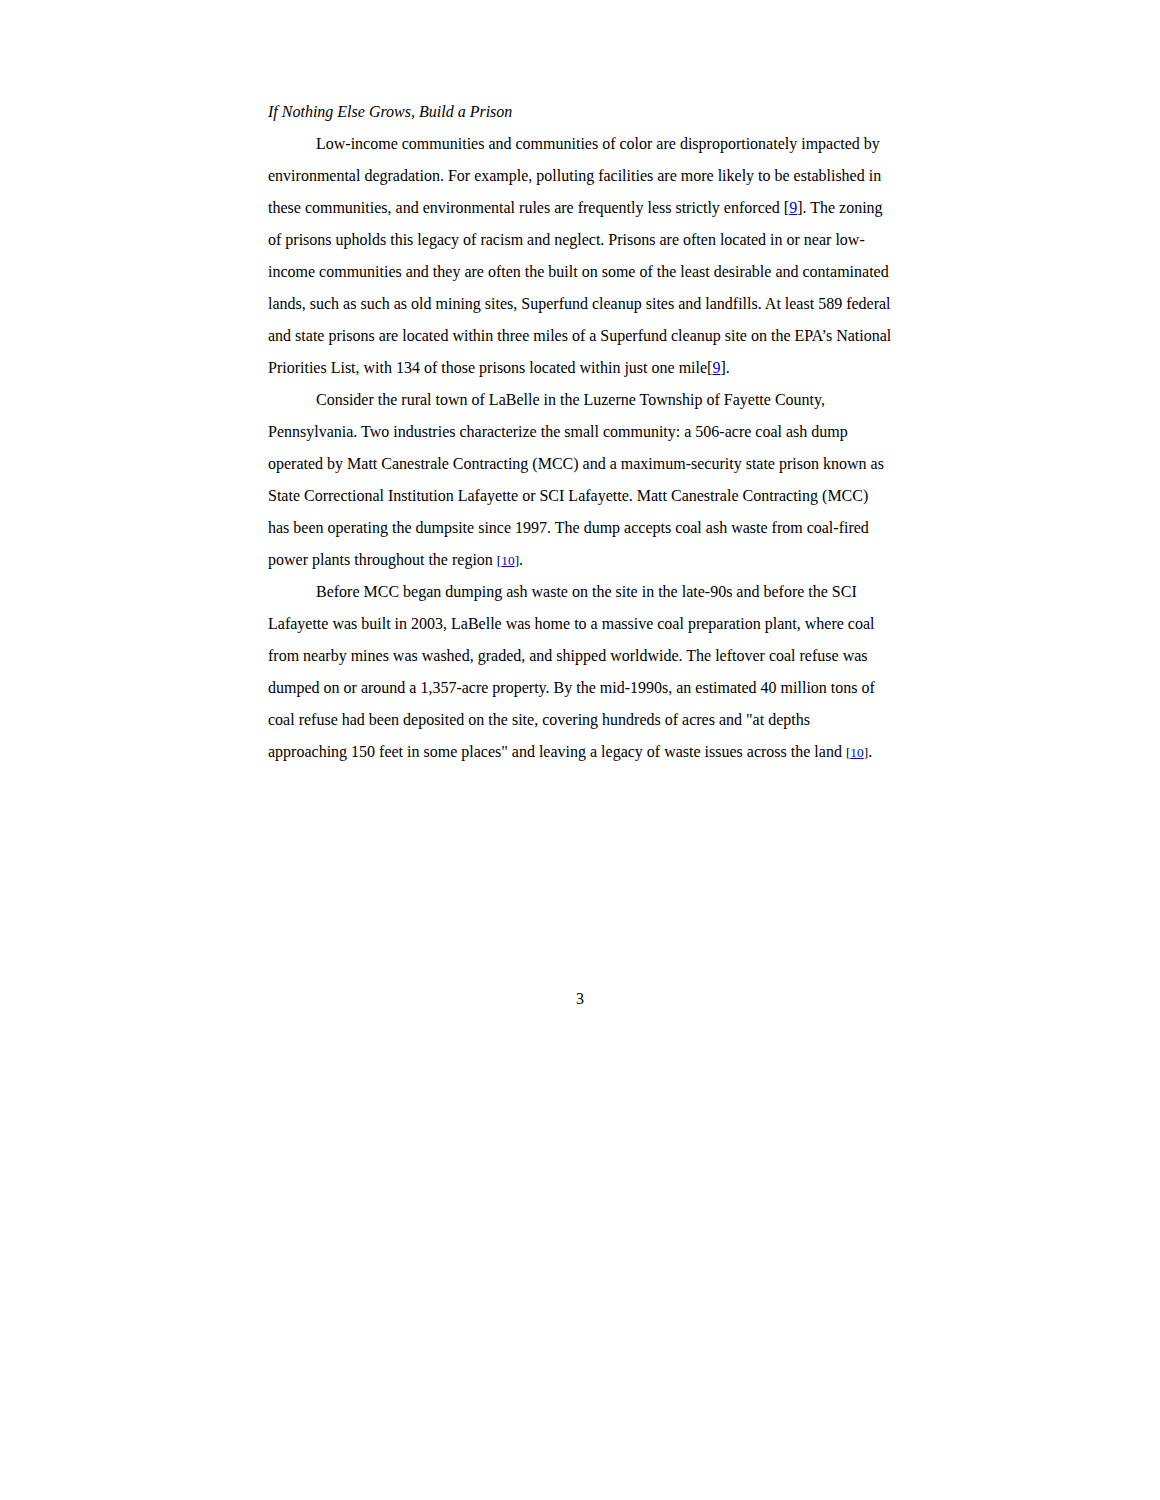If Nothing Else Grows, Build a Prison
Low-income communities and communities of color are disproportionately impacted by environmental degradation. For example, polluting facilities are more likely to be established in these communities, and environmental rules are frequently less strictly enforced [9]. The zoning of prisons upholds this legacy of racism and neglect. Prisons are often located in or near low-income communities and they are often the built on some of the least desirable and contaminated lands, such as such as old mining sites, Superfund cleanup sites and landfills. At least 589 federal and state prisons are located within three miles of a Superfund cleanup site on the EPA’s National Priorities List, with 134 of those prisons located within just one mile[9].
Consider the rural town of LaBelle in the Luzerne Township of Fayette County, Pennsylvania. Two industries characterize the small community: a 506-acre coal ash dump operated by Matt Canestrale Contracting (MCC) and a maximum-security state prison known as State Correctional Institution Lafayette or SCI Lafayette. Matt Canestrale Contracting (MCC) has been operating the dumpsite since 1997. The dump accepts coal ash waste from coal-fired power plants throughout the region [10].
Before MCC began dumping ash waste on the site in the late-90s and before the SCI Lafayette was built in 2003, LaBelle was home to a massive coal preparation plant, where coal from nearby mines was washed, graded, and shipped worldwide. The leftover coal refuse was dumped on or around a 1,357-acre property. By the mid-1990s, an estimated 40 million tons of coal refuse had been deposited on the site, covering hundreds of acres and "at depths approaching 150 feet in some places" and leaving a legacy of waste issues across the land [10].
3